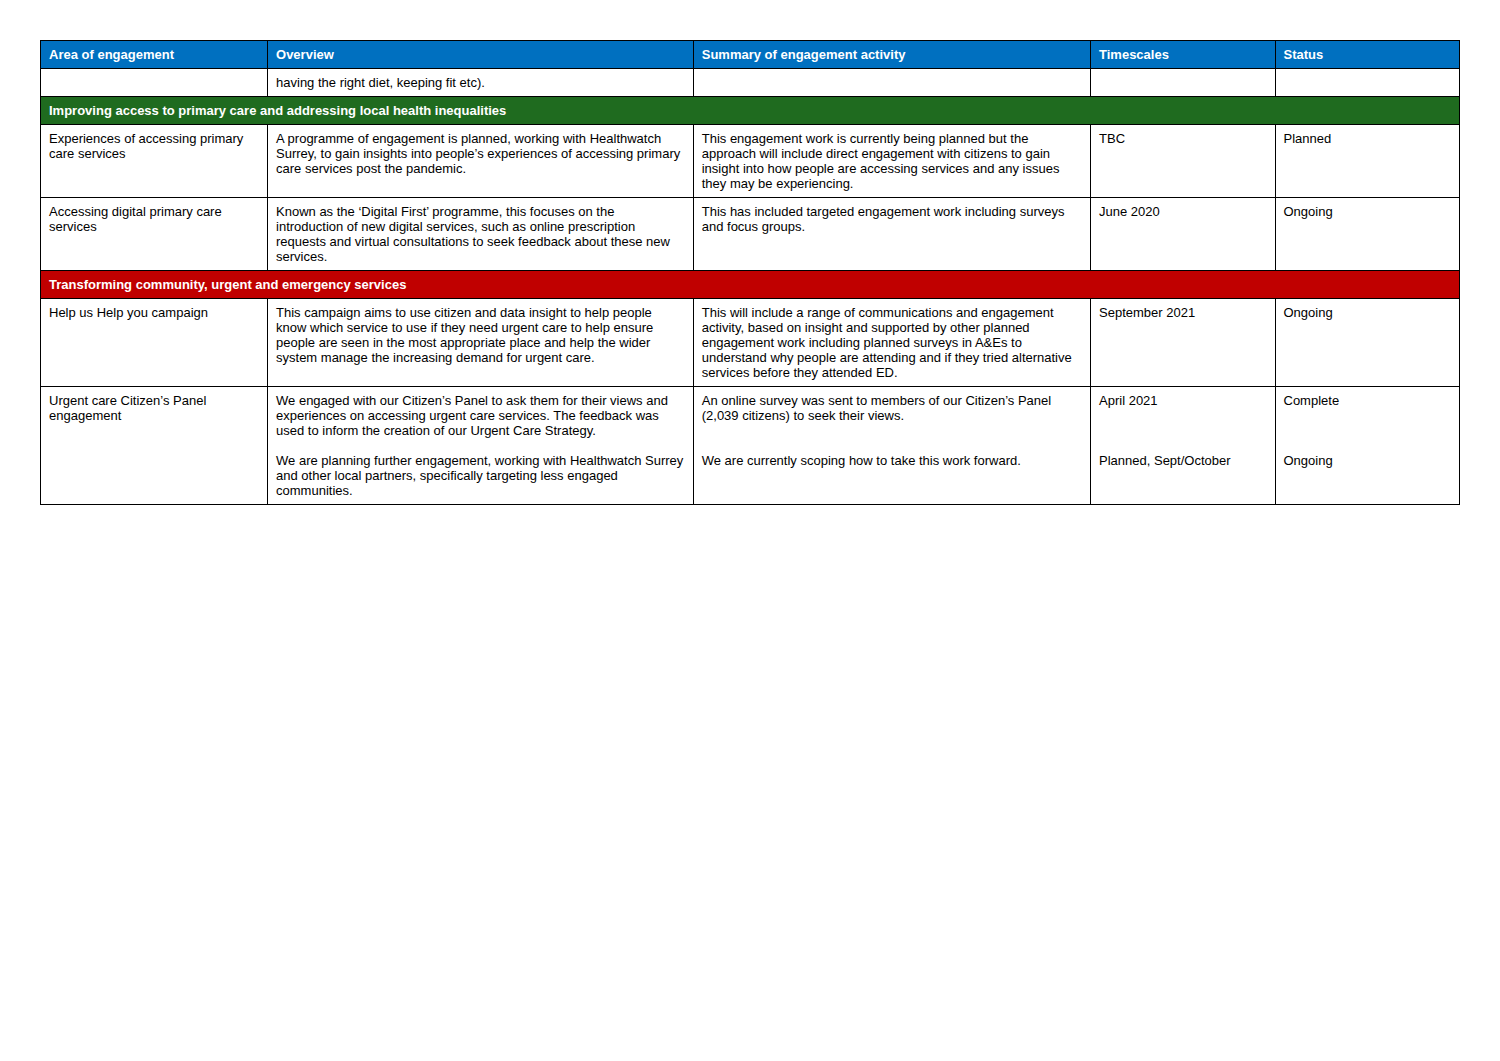| Area of engagement | Overview | Summary of engagement activity | Timescales | Status |
| --- | --- | --- | --- | --- |
| | having the right diet, keeping fit etc). | | | |
| Improving access to primary care and addressing local health inequalities |
| Experiences of accessing primary care services | A programme of engagement is planned, working with Healthwatch Surrey, to gain insights into people’s experiences of accessing primary care services post the pandemic. | This engagement work is currently being planned but the approach will include direct engagement with citizens to gain insight into how people are accessing services and any issues they may be experiencing. | TBC | Planned |
| Accessing digital primary care services | Known as the ‘Digital First’ programme, this focuses on the introduction of new digital services, such as online prescription requests and virtual consultations to seek feedback about these new services. | This has included targeted engagement work including surveys and focus groups. | June 2020 | Ongoing |
| Transforming community, urgent and emergency services |
| Help us Help you campaign | This campaign aims to use citizen and data insight to help people know which service to use if they need urgent care to help ensure people are seen in the most appropriate place and help the wider system manage the increasing demand for urgent care. | This will include a range of communications and engagement activity, based on insight and supported by other planned engagement work including planned surveys in A&Es to understand why people are attending and if they tried alternative services before they attended ED. | September 2021 | Ongoing |
| Urgent care Citizen’s Panel engagement | We engaged with our Citizen’s Panel to ask them for their views and experiences on accessing urgent care services. The feedback was used to inform the creation of our Urgent Care Strategy. We are planning further engagement, working with Healthwatch Surrey and other local partners, specifically targeting less engaged communities. | An online survey was sent to members of our Citizen’s Panel (2,039 citizens) to seek their views. We are currently scoping how to take this work forward. | April 2021 Planned, Sept/October | Complete Ongoing |